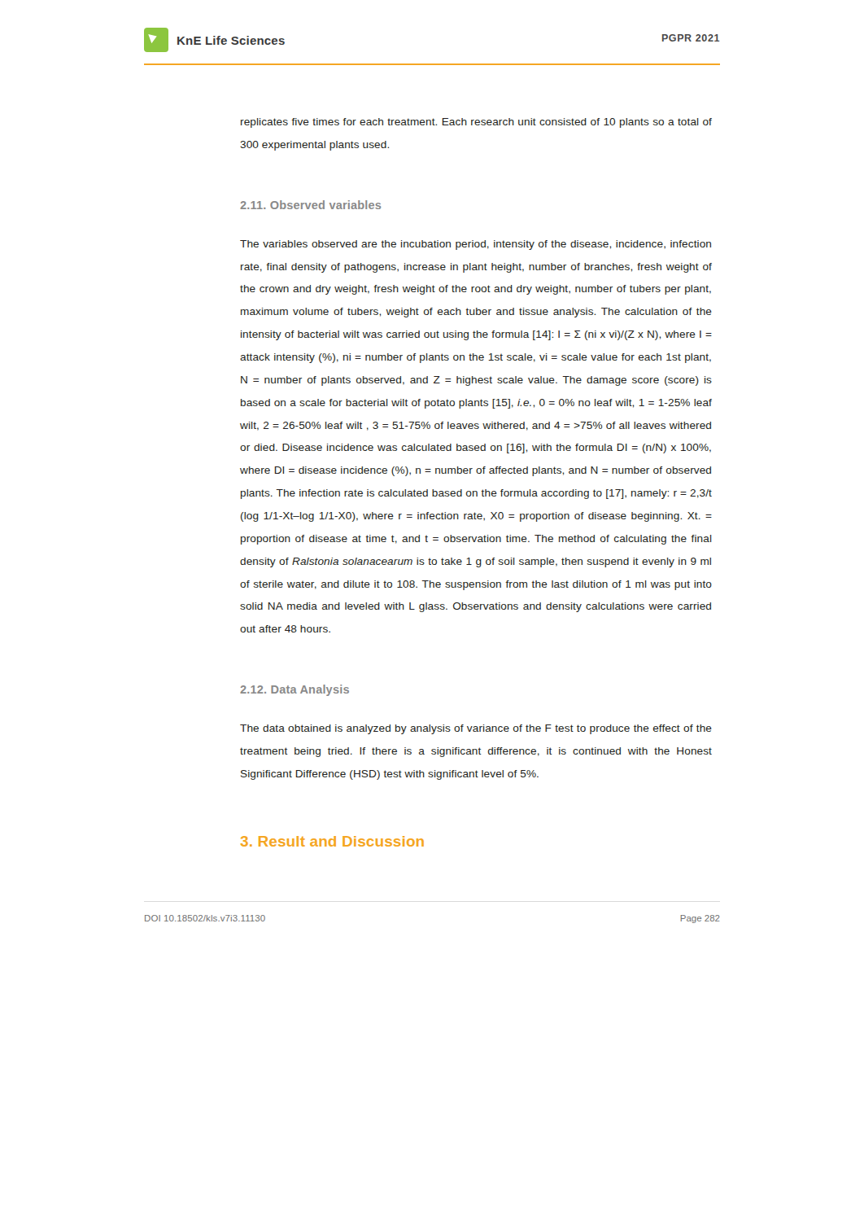KnE Life Sciences
PGPR 2021
replicates five times for each treatment. Each research unit consisted of 10 plants so a total of 300 experimental plants used.
2.11. Observed variables
The variables observed are the incubation period, intensity of the disease, incidence, infection rate, final density of pathogens, increase in plant height, number of branches, fresh weight of the crown and dry weight, fresh weight of the root and dry weight, number of tubers per plant, maximum volume of tubers, weight of each tuber and tissue analysis. The calculation of the intensity of bacterial wilt was carried out using the formula [14]: I = Σ (ni x vi)/(Z x N), where I = attack intensity (%), ni = number of plants on the 1st scale, vi = scale value for each 1st plant, N = number of plants observed, and Z = highest scale value. The damage score (score) is based on a scale for bacterial wilt of potato plants [15], i.e., 0 = 0% no leaf wilt, 1 = 1-25% leaf wilt, 2 = 26-50% leaf wilt , 3 = 51-75% of leaves withered, and 4 = >75% of all leaves withered or died. Disease incidence was calculated based on [16], with the formula DI = (n/N) x 100%, where DI = disease incidence (%), n = number of affected plants, and N = number of observed plants. The infection rate is calculated based on the formula according to [17], namely: r = 2,3/t (log 1/1-Xt–log 1/1-X0), where r = infection rate, X0 = proportion of disease beginning. Xt. = proportion of disease at time t, and t = observation time. The method of calculating the final density of Ralstonia solanacearum is to take 1 g of soil sample, then suspend it evenly in 9 ml of sterile water, and dilute it to 108. The suspension from the last dilution of 1 ml was put into solid NA media and leveled with L glass. Observations and density calculations were carried out after 48 hours.
2.12. Data Analysis
The data obtained is analyzed by analysis of variance of the F test to produce the effect of the treatment being tried. If there is a significant difference, it is continued with the Honest Significant Difference (HSD) test with significant level of 5%.
3. Result and Discussion
DOI 10.18502/kls.v7i3.11130
Page 282